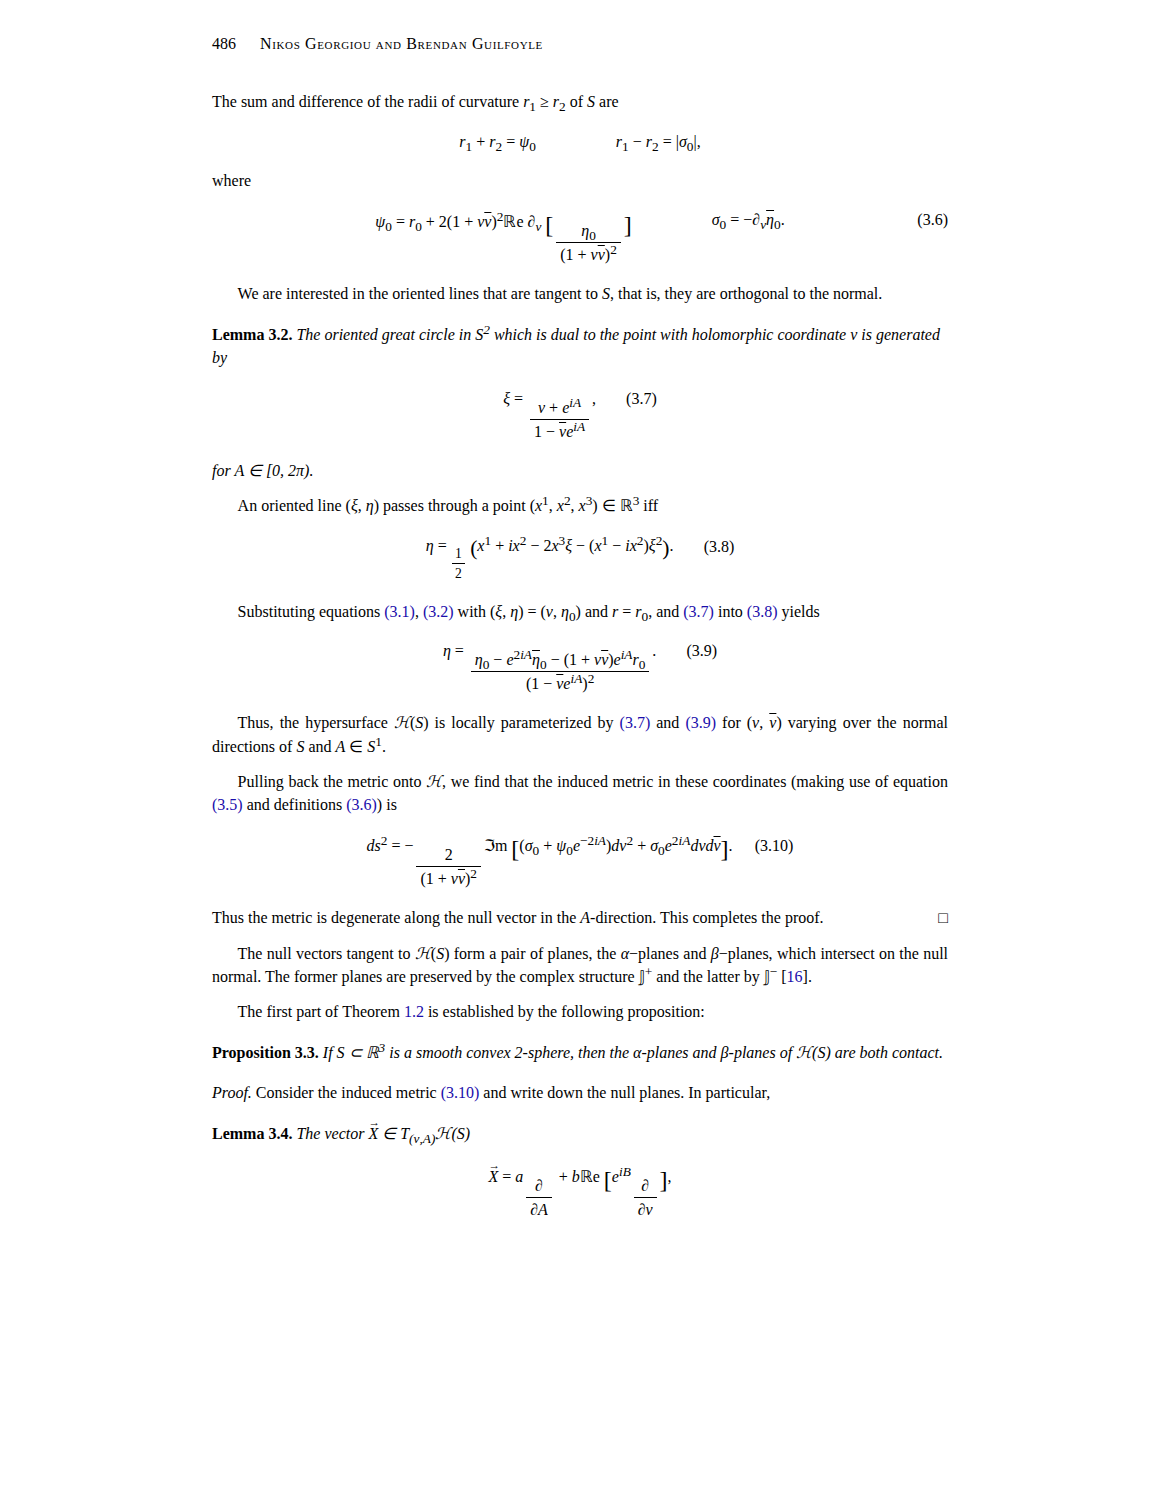486 Nikos Georgiou and Brendan Guilfoyle
The sum and difference of the radii of curvature r1 ≥ r2 of S are
r1 + r2 = ψ0 r1 − r2 = |σ0|,
where
ψ0 = r0 + 2(1 + νν)2ℝe ∂ν [η0(1 + νν)2] σ0 = −∂νη0. (3.6)
We are interested in the oriented lines that are tangent to S, that is, they are orthogonal to the normal.
Lemma 3.2. The oriented great circle in S2 which is dual to the point with holomorphic coordinate ν is generated by
ξ = ν + eiA 1 − νeiA, (3.7)
for A ∈ [0, 2π).
An oriented line (ξ, η) passes through a point (x1, x2, x3) ∈ ℝ3 iff
η = 12 (x1 + ix2 − 2x3ξ − (x1 − ix2)ξ2). (3.8)
Substituting equations (3.1), (3.2) with (ξ, η) = (ν, η0) and r = r0, and (3.7) into (3.8) yields
η = η0 − e2iAη0 − (1 + νν)eiAr0(1 − νeiA)2. (3.9)
Thus, the hypersurface ℋ(S) is locally parameterized by (3.7) and (3.9) for (ν, ν) varying over the normal directions of S and A ∈ S1.
Pulling back the metric onto ℋ, we find that the induced metric in these coordinates (making use of equation (3.5) and definitions (3.6)) is
ds2 = −2(1 + νν)2 ℑm [(σ0 + ψ0e−2iA)dν2 + σ0e2iAdνdν]. (3.10)
Thus the metric is degenerate along the null vector in the A-direction. This completes the proof. □
The null vectors tangent to ℋ(S) form a pair of planes, the α−planes and β−planes, which intersect on the null normal. The former planes are preserved by the complex structure 𝕁+ and the latter by 𝕁− [16].
The first part of Theorem 1.2 is established by the following proposition:
Proposition 3.3. If S ⊂ ℝ3 is a smooth convex 2-sphere, then the α-planes and β-planes of ℋ(S) are both contact.
Proof. Consider the induced metric (3.10) and write down the null planes. In particular,
Lemma 3.4. The vector X ∈ T(ν,A)ℋ(S)
X = a∂∂A + bℝe [eiB∂∂ν],